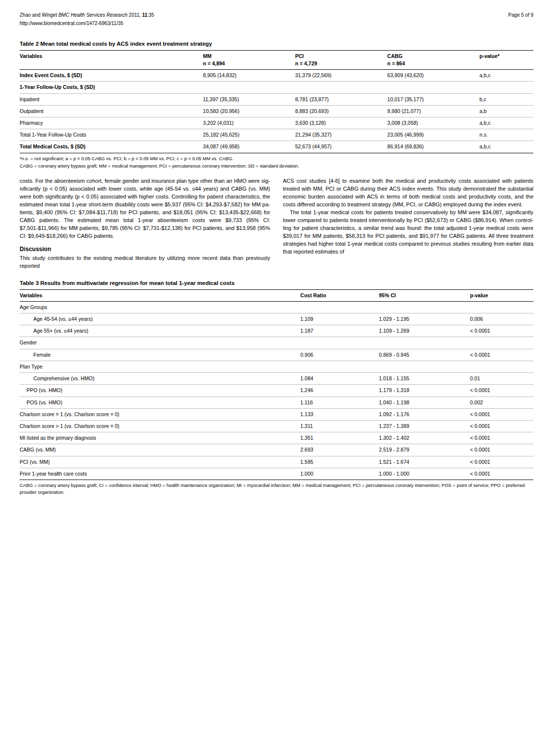Zhao and Winget BMC Health Services Research 2011, 11:35 http://www.biomedcentral.com/1472-6963/11/35
Page 5 of 9
Table 2 Mean total medical costs by ACS index event treatment strategy
| Variables | MM n = 4,894 | PCI n = 4,729 | CABG n = 864 | p-value* |
| --- | --- | --- | --- | --- |
| Index Event Costs, $ (SD) | 8,905 (14,832) | 31,379 (22,569) | 63,909 (43,620) | a,b,c |
| 1-Year Follow-Up Costs, $ (SD) | | | | |
| Inpatient | 11,397 (35,335) | 8,781 (23,877) | 10,017 (35,177) | b,c |
| Outpatient | 10,583 (20,956) | 8,883 (20,693) | 9,980 (21,077) | a,b |
| Pharmacy | 3,202 (4,031) | 3,630 (3,128) | 3,008 (3,058) | a,b,c |
| Total 1-Year Follow-Up Costs | 25,182 (45,625) | 21,294 (35,327) | 23,005 (46,999) | n.s. |
| Total Medical Costs, $ (SD) | 34,087 (49,958) | 52,673 (44,957) | 86,914 (69,836) | a,b,c |
*n.s. = not significant; a = p < 0.05 CABG vs. PCI; b = p < 0.05 MM vs. PCI; c = p < 0.05 MM vs. CABG.
CABG = coronary artery bypass graft; MM = medical management; PCI = percutaneous coronary intervention; SD = standard deviation.
costs. For the absenteeism cohort, female gender and insurance plan type other than an HMO were significantly (p < 0.05) associated with lower costs, while age (45-54 vs. ≤44 years) and CABG (vs. MM) were both significantly (p < 0.05) associated with higher costs. Controlling for patient characteristics, the estimated mean total 1-year short-term disability costs were $5,937 (95% CI: $4,293-$7,582) for MM patients, $9,400 (95% CI: $7,084-$11,718) for PCI patients, and $18,051 (95% CI: $13,435-$22,668) for CABG patients. The estimated mean total 1-year absenteeism costs were $9,733 (95% CI: $7,501-$11,966) for MM patients, $9,785 (95% CI: $7,731-$12,138) for PCI patients, and $13,958 (95% CI: $9,649-$18,266) for CABG patients.
Discussion
This study contributes to the existing medical literature by utilizing more recent data than previously reported
ACS cost studies [4-6] to examine both the medical and productivity costs associated with patients treated with MM, PCI or CABG during their ACS index events. This study demonstrated the substantial economic burden associated with ACS in terms of both medical costs and productivity costs, and the costs differed according to treatment strategy (MM, PCI, or CABG) employed during the index event.
The total 1-year medical costs for patients treated conservatively by MM were $34,087, significantly lower compared to patients treated interventionally by PCI ($52,673) or CABG ($86,914). When controlling for patient characteristics, a similar trend was found: the total adjusted 1-year medical costs were $39,017 for MM patients, $58,313 for PCI patients, and $91,977 for CABG patients. All three treatment strategies had higher total 1-year medical costs compared to previous studies resulting from earlier data that reported estimates of
Table 3 Results from multivariate regression for mean total 1-year medical costs
| Variables | Cost Ratio | 95% CI | p-value |
| --- | --- | --- | --- |
| Age Groups | | | |
| Age 45-54 (vs. ≤44 years) | 1.109 | 1.029 - 1.195 | 0.006 |
| Age 55+ (vs. ≤44 years) | 1.187 | 1.109 - 1.269 | < 0.0001 |
| Gender | | | |
| Female | 0.906 | 0.869 - 0.945 | < 0.0001 |
| Plan Type | | | |
| Comprehensive (vs. HMO) | 1.084 | 1.018 - 1.155 | 0.01 |
| PPO (vs. HMO) | 1.246 | 1.179 - 1.318 | < 0.0001 |
| POS (vs. HMO) | 1.116 | 1.040 - 1.198 | 0.002 |
| Charlson score = 1 (vs. Charlson score = 0) | 1.133 | 1.092 - 1.176 | < 0.0001 |
| Charlson score > 1 (vs. Charlson score = 0) | 1.311 | 1.237 - 1.389 | < 0.0001 |
| MI listed as the primary diagnosis | 1.351 | 1.302 - 1.402 | < 0.0001 |
| CABG (vs. MM) | 2.693 | 2.519 - 2.879 | < 0.0001 |
| PCI (vs. MM) | 1.595 | 1.521 - 1.674 | < 0.0001 |
| Prior 1-year health care costs | 1.000 | 1.000 - 1.000 | < 0.0001 |
CABG = coronary artery bypass graft; CI = confidence interval; HMO = health maintenance organization; MI = myocardial infarction; MM = medical management; PCI = percutaneous coronary intervention; POS = point of service; PPO = preferred provider organization.